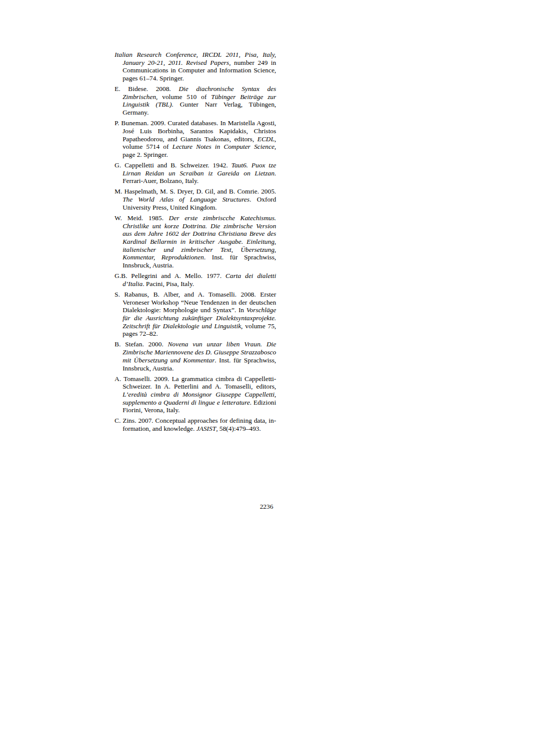Italian Research Conference, IRCDL 2011, Pisa, Italy, January 20-21, 2011. Revised Papers, number 249 in Communications in Computer and Information Science, pages 61–74. Springer.
E. Bidese. 2008. Die diachronische Syntax des Zimbrischen, volume 510 of Tübinger Beiträge zur Linguistik (TBL). Gunter Narr Verlag, Tübingen, Germany.
P. Buneman. 2009. Curated databases. In Maristella Agosti, José Luis Borbinha, Sarantos Kapidakis, Christos Papatheodorou, and Giannis Tsakonas, editors, ECDL, volume 5714 of Lecture Notes in Computer Science, page 2. Springer.
G. Cappelletti and B. Schweizer. 1942. Taut6. Puox tze Lirnan Reidan un Scraiban iz Gareida on Lietzan. Ferrari-Auer, Bolzano, Italy.
M. Haspelmath, M. S. Dryer, D. Gil, and B. Comrie. 2005. The World Atlas of Language Structures. Oxford University Press, United Kingdom.
W. Meid. 1985. Der erste zimbriscche Katechismus. Christlike unt korze Dottrina. Die zimbrische Version aus dem Jahre 1602 der Dottrina Christiana Breve des Kardinal Bellarmin in kritischer Ausgabe. Einleitung, italienischer und zimbrischer Text, Übersetzung, Kommentar, Reproduktionen. Inst. für Sprachwiss, Innsbruck, Austria.
G.B. Pellegrini and A. Mello. 1977. Carta dei dialetti d’Italia. Pacini, Pisa, Italy.
S. Rabanus, B. Alber, and A. Tomaselli. 2008. Erster Veroneser Workshop “Neue Tendenzen in der deutschen Dialektologie: Morphologie und Syntax”. In Vorschläge für die Ausrichtung zukünftiger Dialektsyntaxprojekte. Zeitschrift für Dialektologie und Linguistik, volume 75, pages 72–82.
B. Stefan. 2000. Novena vun unzar liben Vraun. Die Zimbrische Mariennovene des D. Giuseppe Strazzabosco mit Übersetzung und Kommentar. Inst. für Sprachwiss, Innsbruck, Austria.
A. Tomaselli. 2009. La grammatica cimbra di Cappelletti-Schweizer. In A. Petterlini and A. Tomaselli, editors, L’eredità cimbra di Monsignor Giuseppe Cappelletti, supplemento a Quaderni di lingue e letterature. Edizioni Fiorini, Verona, Italy.
C. Zins. 2007. Conceptual approaches for defining data, information, and knowledge. JASIST, 58(4):479–493.
2236